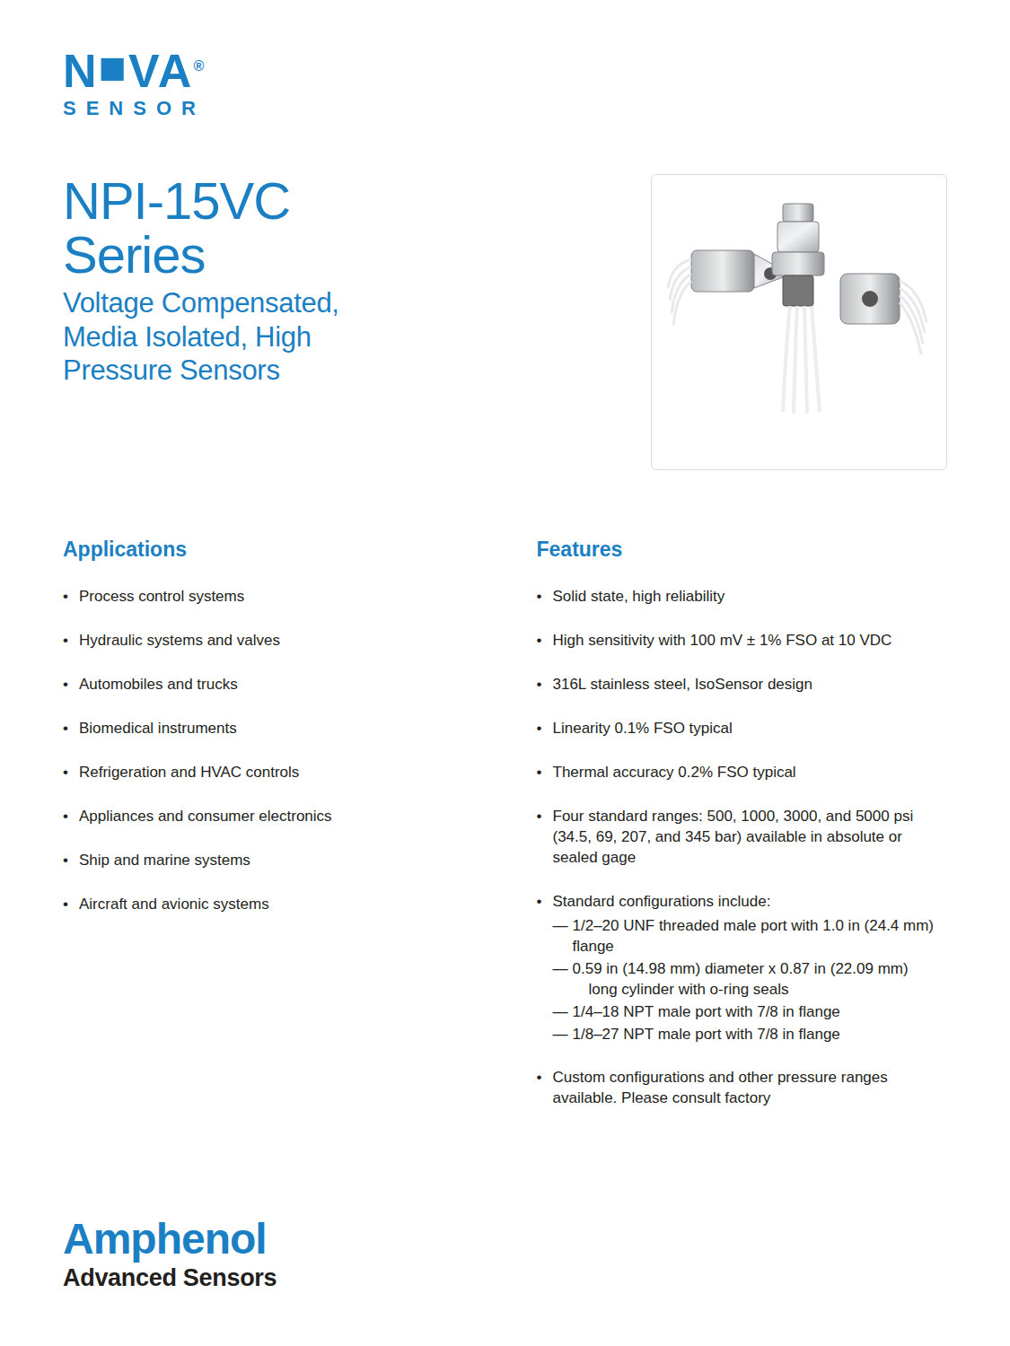N■VA®
SENSOR
NPI-15VCSeries
Voltage Compensated,
Media Isolated, High
Pressure Sensors
Applications
Process control systems
Hydraulic systems and valves
Automobiles and trucks
Biomedical instruments
Refrigeration and HVAC controls
Appliances and consumer electronics
Ship and marine systems
Aircraft and avionic systems
Features
Solid state, high reliability
High sensitivity with 100 mV ± 1% FSO at 10 VDC
316L stainless steel, IsoSensor design
Linearity 0.1% FSO typical
Thermal accuracy 0.2% FSO typical
Four standard ranges: 500, 1000, 3000, and 5000 psi (34.5, 69, 207, and 345 bar) available in absolute or sealed gage
Standard configurations include:
1/2–20 UNF threaded male port with 1.0 in (24.4 mm) flange
0.59 in (14.98 mm) diameter x 0.87 in (22.09 mm)long cylinder with o-ring seals
1/4–18 NPT male port with 7/8 in flange
1/8–27 NPT male port with 7/8 in flange
Custom configurations and other pressure ranges available. Please consult factory
Amphenol
Advanced Sensors